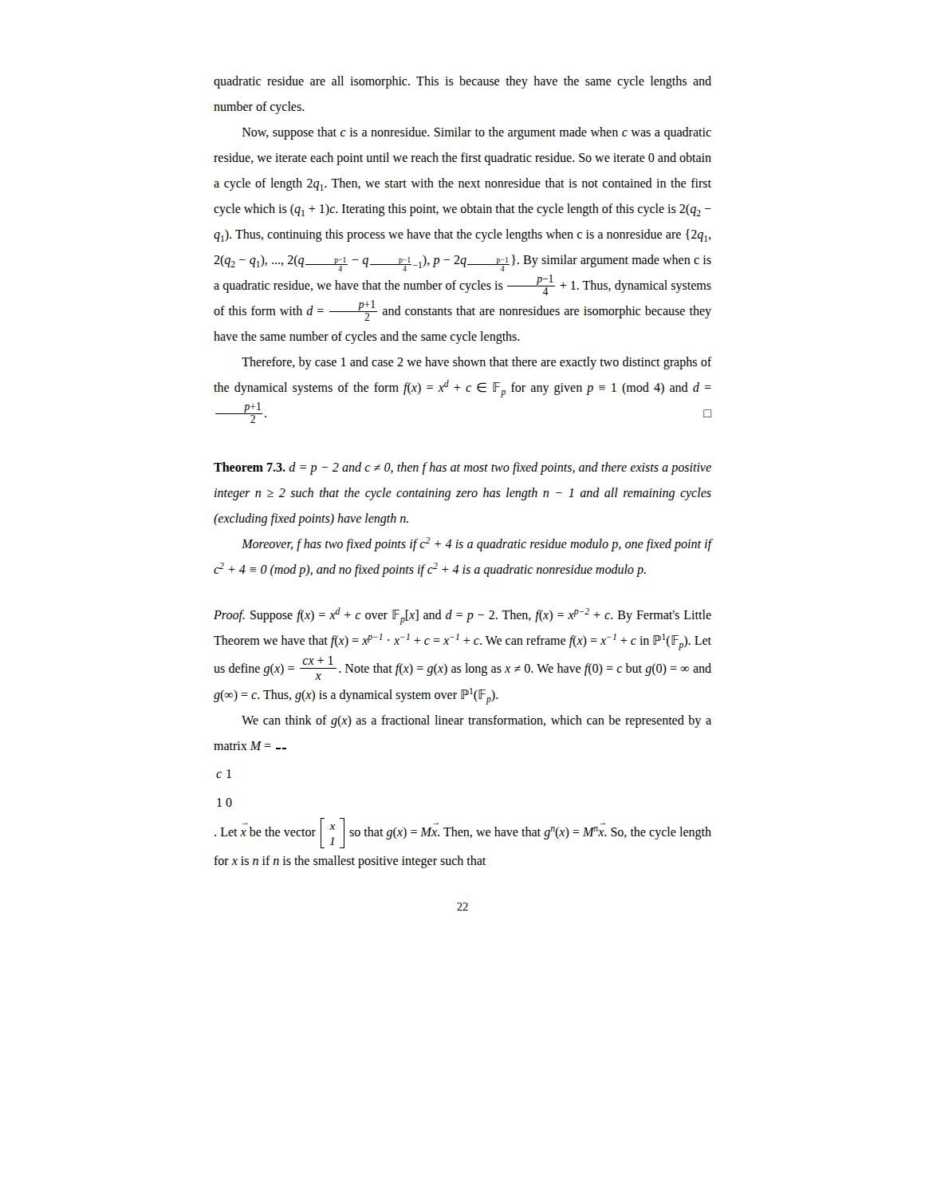quadratic residue are all isomorphic. This is because they have the same cycle lengths and number of cycles.
Now, suppose that c is a nonresidue. Similar to the argument made when c was a quadratic residue, we iterate each point until we reach the first quadratic residue. So we iterate 0 and obtain a cycle of length 2q1. Then, we start with the next nonresidue that is not contained in the first cycle which is (q1 + 1)c. Iterating this point, we obtain that the cycle length of this cycle is 2(q2 − q1). Thus, continuing this process we have that the cycle lengths when c is a nonresidue are {2q1, 2(q2 − q1), ..., 2(qp−14 − qp−14−1), p − 2qp−14}. By similar argument made when c is a quadratic residue, we have that the number of cycles is p−14 + 1. Thus, dynamical systems of this form with d = p+12 and constants that are nonresidues are isomorphic because they have the same number of cycles and the same cycle lengths.
Therefore, by case 1 and case 2 we have shown that there are exactly two distinct graphs of the dynamical systems of the form f(x) = xd + c ∈ 𝔽p for any given p ≡ 1 (mod 4) and d = p+12. □
Theorem 7.3. d = p − 2 and c ≠ 0, then f has at most two fixed points, and there exists a positive integer n ≥ 2 such that the cycle containing zero has length n − 1 and all remaining cycles (excluding fixed points) have length n.
Moreover, f has two fixed points if c2 + 4 is a quadratic residue modulo p, one fixed point if c2 + 4 ≡ 0 (mod p), and no fixed points if c2 + 4 is a quadratic nonresidue modulo p.
Proof. Suppose f(x) = xd + c over 𝔽p[x] and d = p − 2. Then, f(x) = xp−2 + c. By Fermat's Little Theorem we have that f(x) = xp−1 · x−1 + c = x−1 + c. We can reframe f(x) = x−1 + c in ℙ1(𝔽p). Let us define g(x) = cx + 1 x. Note that f(x) = g(x) as long as x ≠ 0. We have f(0) = c but g(0) = ∞ and g(∞) = c. Thus, g(x) is a dynamical system over ℙ1(𝔽p).
We can think of g(x) as a fractional linear transformation, which can be represented by a matrix M =
| c | 1 |
| 1 | 0 |
. Let x be the vector
| x |
| 1 |
so that g(x) = Mx. Then, we have that gn(x) = Mn x. So, the cycle length for x is n if n is the smallest positive integer such that
22